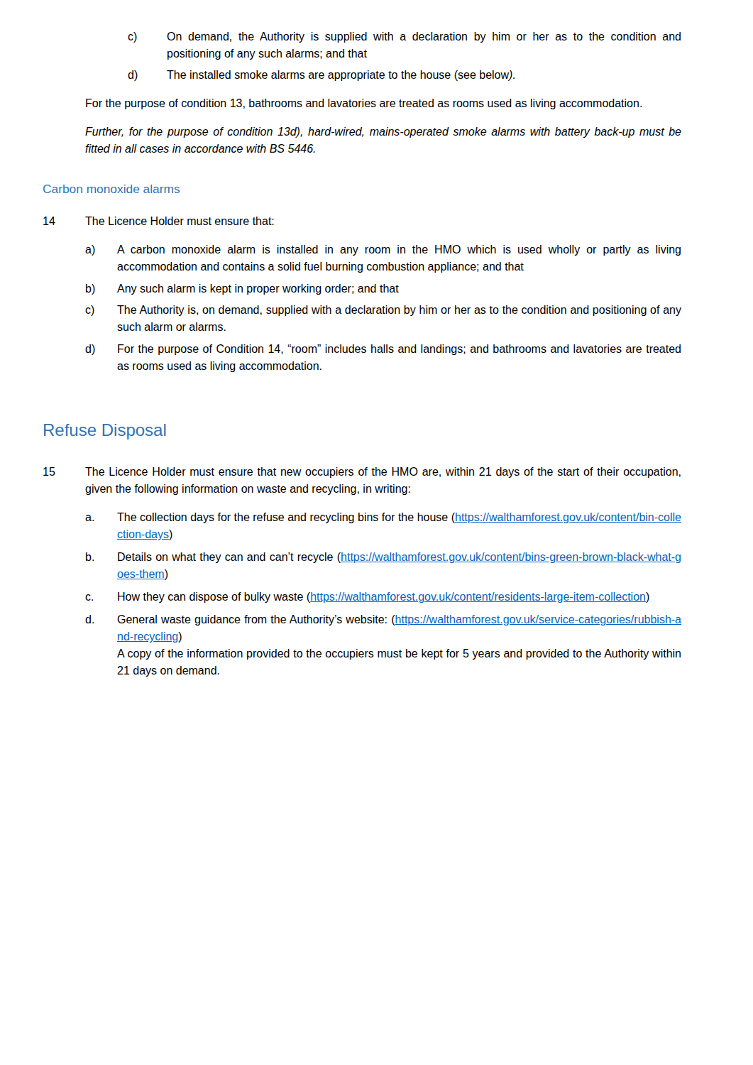c)
On demand, the Authority is supplied with a declaration by him or her as to the condition and positioning of any such alarms; and that
d)
The installed smoke alarms are appropriate to the house (see below).
For the purpose of condition 13, bathrooms and lavatories are treated as rooms used as living accommodation.
Further, for the purpose of condition 13d), hard-wired, mains-operated smoke alarms with battery back-up must be fitted in all cases in accordance with BS 5446.
Carbon monoxide alarms
14
The Licence Holder must ensure that:
a) A carbon monoxide alarm is installed in any room in the HMO which is used wholly or partly as living accommodation and contains a solid fuel burning combustion appliance; and that
b) Any such alarm is kept in proper working order; and that
c) The Authority is, on demand, supplied with a declaration by him or her as to the condition and positioning of any such alarm or alarms.
d) For the purpose of Condition 14, “room” includes halls and landings; and bathrooms and lavatories are treated as rooms used as living accommodation.
Refuse Disposal
15
The Licence Holder must ensure that new occupiers of the HMO are, within 21 days of the start of their occupation, given the following information on waste and recycling, in writing:
a. The collection days for the refuse and recycling bins for the house (https://walthamforest.gov.uk/content/bin-collection-days)
b. Details on what they can and can’t recycle (https://walthamforest.gov.uk/content/bins-green-brown-black-what-goes-them)
c. How they can dispose of bulky waste (https://walthamforest.gov.uk/content/residents-large-item-collection)
d. General waste guidance from the Authority’s website: (https://walthamforest.gov.uk/service-categories/rubbish-and-recycling)
A copy of the information provided to the occupiers must be kept for 5 years and provided to the Authority within 21 days on demand.